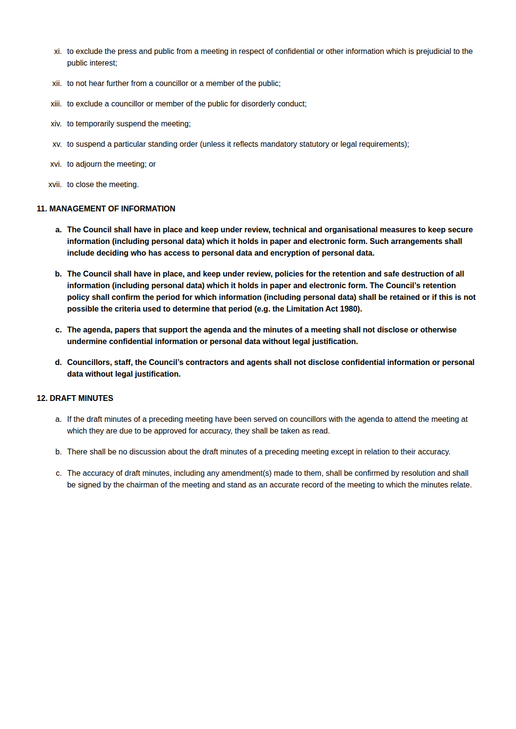to exclude the press and public from a meeting in respect of confidential or other information which is prejudicial to the public interest;
to not hear further from a councillor or a member of the public;
to exclude a councillor or member of the public for disorderly conduct;
to temporarily suspend the meeting;
to suspend a particular standing order (unless it reflects mandatory statutory or legal requirements);
to adjourn the meeting; or
to close the meeting.
11. MANAGEMENT OF INFORMATION
The Council shall have in place and keep under review, technical and organisational measures to keep secure information (including personal data) which it holds in paper and electronic form. Such arrangements shall include deciding who has access to personal data and encryption of personal data.
The Council shall have in place, and keep under review, policies for the retention and safe destruction of all information (including personal data) which it holds in paper and electronic form. The Council’s retention policy shall confirm the period for which information (including personal data) shall be retained or if this is not possible the criteria used to determine that period (e.g. the Limitation Act 1980).
The agenda, papers that support the agenda and the minutes of a meeting shall not disclose or otherwise undermine confidential information or personal data without legal justification.
Councillors, staff, the Council’s contractors and agents shall not disclose confidential information or personal data without legal justification.
12. DRAFT MINUTES
If the draft minutes of a preceding meeting have been served on councillors with the agenda to attend the meeting at which they are due to be approved for accuracy, they shall be taken as read.
There shall be no discussion about the draft minutes of a preceding meeting except in relation to their accuracy.
The accuracy of draft minutes, including any amendment(s) made to them, shall be confirmed by resolution and shall be signed by the chairman of the meeting and stand as an accurate record of the meeting to which the minutes relate.